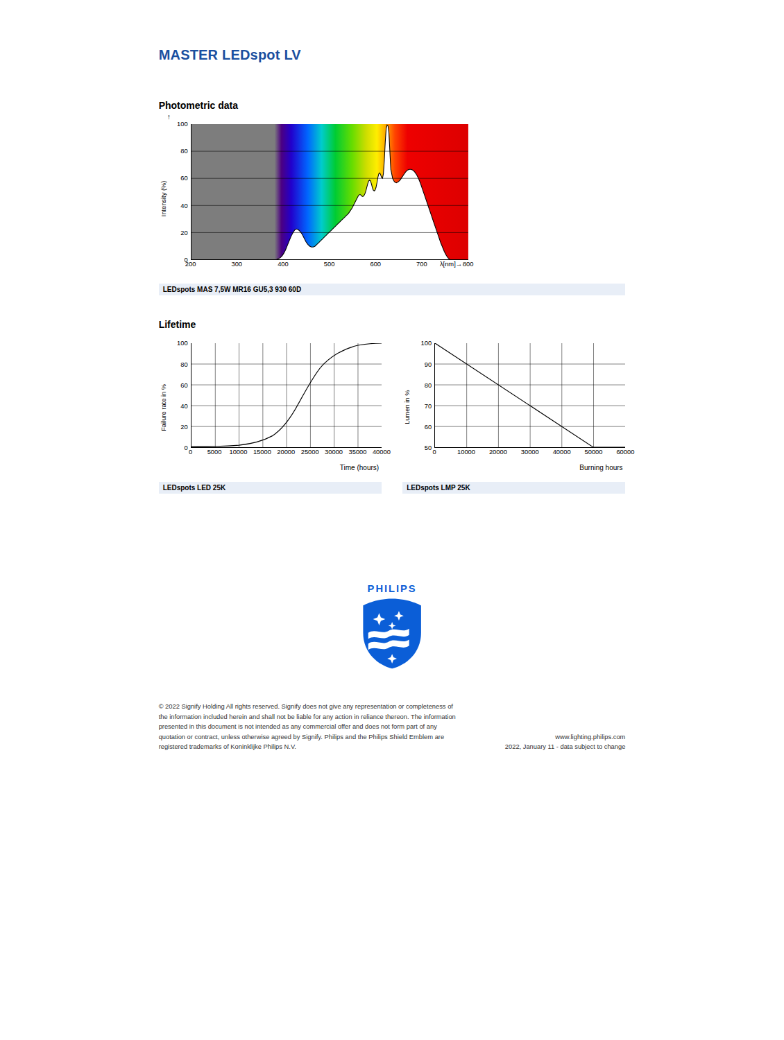MASTER LEDspot LV
Photometric data
Intensity (%)
↑ 100 80 60 40 20 0
200 300 400 500 600 700 800 λ[nm]→
LEDspots MAS 7,5W MR16 GU5,3 930 60D
Lifetime
Failure rate in %
100 80 60 40 20 0
0 5000 10000 15000 20000 25000 30000 35000 40000
Time (hours)
LEDspots LED 25K
Lumen in %
100 90 80 70 60 50
0 10000 20000 30000 40000 50000 60000
Burning hours
LEDspots LMP 25K
PHILIPS
© 2022 Signify Holding All rights reserved. Signify does not give any representation or completeness of the information included herein and shall not be liable for any action in reliance thereon. The information presented in this document is not intended as any commercial offer and does not form part of any quotation or contract, unless otherwise agreed by Signify. Philips and the Philips Shield Emblem are registered trademarks of Koninklijke Philips N.V.
www.lighting.philips.com
2022, January 11 - data subject to change